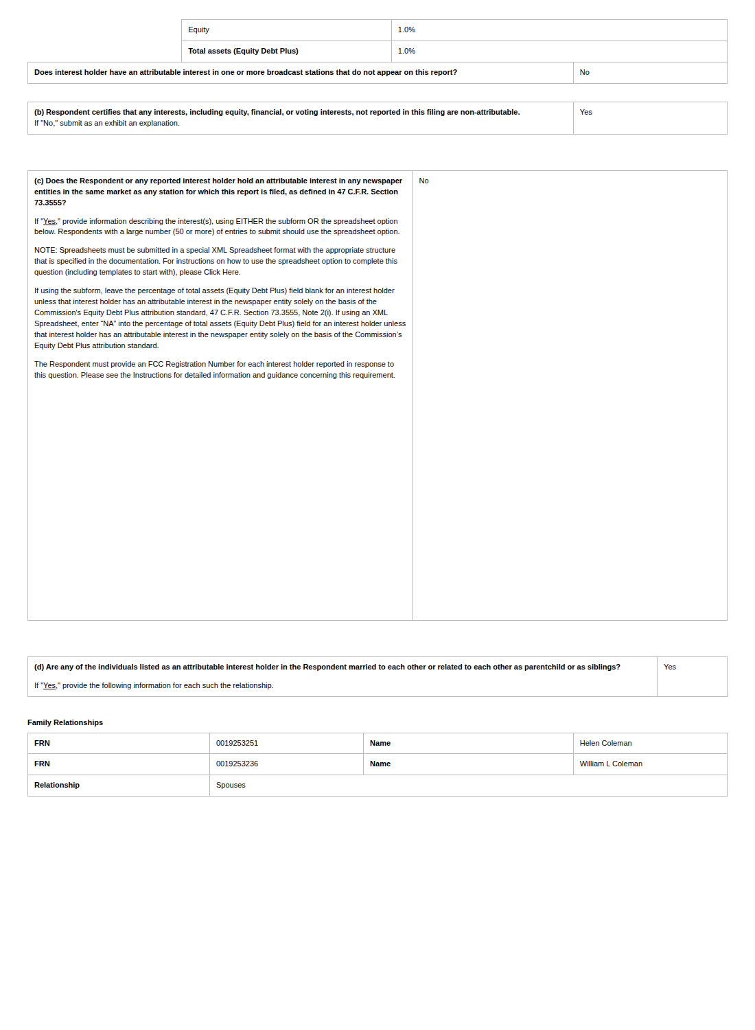| | Equity | 1.0% |
| | Total assets (Equity Debt Plus) | 1.0% |
| Does interest holder have an attributable interest in one or more broadcast stations that do not appear on this report? | No |
| (b) Respondent certifies that any interests, including equity, financial, or voting interests, not reported in this filing are non-attributable. If "No," submit as an exhibit an explanation. | Yes |
| (c) Does the Respondent or any reported interest holder hold an attributable interest in any newspaper entities in the same market as any station for which this report is filed, as defined in 47 C.F.R. Section 73.3555? If " Yes ," provide information describing the interest(s), using EITHER the subform OR the spreadsheet option below. Respondents with a large number (50 or more) of entries to submit should use the spreadsheet option. NOTE: Spreadsheets must be submitted in a special XML Spreadsheet format with the appropriate structure that is specified in the documentation. For instructions on how to use the spreadsheet option to complete this question (including templates to start with), please Click Here. If using the subform, leave the percentage of total assets (Equity Debt Plus) field blank for an interest holder unless that interest holder has an attributable interest in the newspaper entity solely on the basis of the Commission's Equity Debt Plus attribution standard, 47 C.F.R. Section 73.3555, Note 2(i). If using an XML Spreadsheet, enter “NA” into the percentage of total assets (Equity Debt Plus) field for an interest holder unless that interest holder has an attributable interest in the newspaper entity solely on the basis of the Commission’s Equity Debt Plus attribution standard. The Respondent must provide an FCC Registration Number for each interest holder reported in response to this question. Please see the Instructions for detailed information and guidance concerning this requirement. | No |
| (d) Are any of the individuals listed as an attributable interest holder in the Respondent married to each other or related to each other as parentchild or as siblings? If " Yes ," provide the following information for each such the relationship. | Yes |
Family Relationships
| FRN | 0019253251 | Name | Helen Coleman |
| FRN | 0019253236 | Name | William L Coleman |
| Relationship | Spouses |